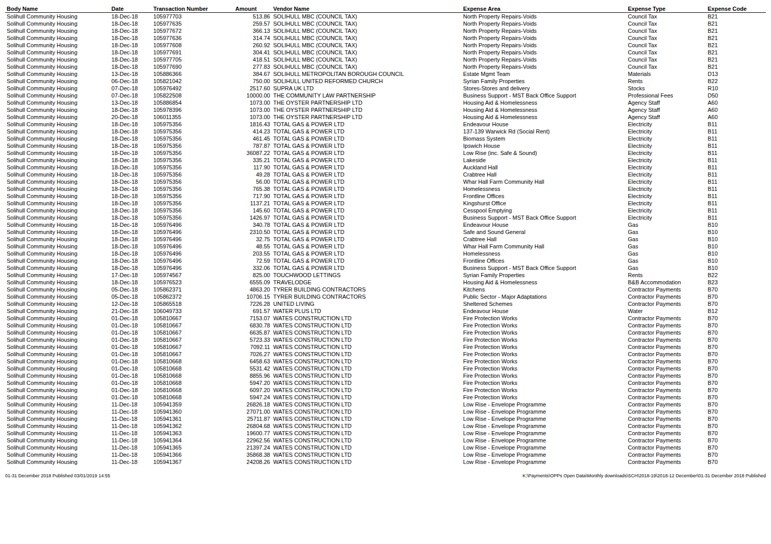| Body Name | Date | Transaction Number | Amount | Vendor Name | Expense Area | Expense Type | Expense Code |
| --- | --- | --- | --- | --- | --- | --- | --- |
| Solihull Community Housing | 18-Dec-18 | 105977703 | 513.86 | SOLIHULL MBC (COUNCIL TAX) | North Property Repairs-Voids | Council Tax | B21 |
| Solihull Community Housing | 18-Dec-18 | 105977635 | 259.57 | SOLIHULL MBC (COUNCIL TAX) | North Property Repairs-Voids | Council Tax | B21 |
| Solihull Community Housing | 18-Dec-18 | 105977672 | 366.13 | SOLIHULL MBC (COUNCIL TAX) | North Property Repairs-Voids | Council Tax | B21 |
| Solihull Community Housing | 18-Dec-18 | 105977636 | 314.74 | SOLIHULL MBC (COUNCIL TAX) | North Property Repairs-Voids | Council Tax | B21 |
| Solihull Community Housing | 18-Dec-18 | 105977608 | 260.92 | SOLIHULL MBC (COUNCIL TAX) | North Property Repairs-Voids | Council Tax | B21 |
| Solihull Community Housing | 18-Dec-18 | 105977691 | 304.41 | SOLIHULL MBC (COUNCIL TAX) | North Property Repairs-Voids | Council Tax | B21 |
| Solihull Community Housing | 18-Dec-18 | 105977705 | 418.51 | SOLIHULL MBC (COUNCIL TAX) | North Property Repairs-Voids | Council Tax | B21 |
| Solihull Community Housing | 18-Dec-18 | 105977690 | 277.83 | SOLIHULL MBC (COUNCIL TAX) | North Property Repairs-Voids | Council Tax | B21 |
| Solihull Community Housing | 13-Dec-18 | 105886366 | 384.67 | SOLIHULL METROPOLITAN BOROUGH COUNCIL | Estate Mgmt Team | Materials | D13 |
| Solihull Community Housing | 06-Dec-18 | 105821042 | 750.00 | SOLIHULL UNITED REFORMED CHURCH | Syrian Family Properties | Rents | B22 |
| Solihull Community Housing | 07-Dec-18 | 105976492 | 2517.60 | SUPRA UK LTD | Stores-Stores and delivery | Stocks | R10 |
| Solihull Community Housing | 07-Dec-18 | 105822508 | 10000.00 | THE COMMUNITY LAW PARTNERSHIP | Business Support - MST Back Office Support | Professional Fees | D50 |
| Solihull Community Housing | 13-Dec-18 | 105886854 | 1073.00 | THE OYSTER PARTNERSHIP LTD | Housing Aid & Homelessness | Agency Staff | A60 |
| Solihull Community Housing | 18-Dec-18 | 105978396 | 1073.00 | THE OYSTER PARTNERSHIP LTD | Housing Aid & Homelessness | Agency Staff | A60 |
| Solihull Community Housing | 20-Dec-18 | 106011355 | 1073.00 | THE OYSTER PARTNERSHIP LTD | Housing Aid & Homelessness | Agency Staff | A60 |
| Solihull Community Housing | 18-Dec-18 | 105975356 | 1816.43 | TOTAL GAS & POWER LTD | Endeavour House | Electricity | B11 |
| Solihull Community Housing | 18-Dec-18 | 105975356 | 414.23 | TOTAL GAS & POWER LTD | 137-139 Warwick Rd (Social Rent) | Electricity | B11 |
| Solihull Community Housing | 18-Dec-18 | 105975356 | 461.45 | TOTAL GAS & POWER LTD | Biomass System | Electricity | B11 |
| Solihull Community Housing | 18-Dec-18 | 105975356 | 787.87 | TOTAL GAS & POWER LTD | Ipswich House | Electricity | B11 |
| Solihull Community Housing | 18-Dec-18 | 105975356 | 36087.22 | TOTAL GAS & POWER LTD | Low Rise (inc. Safe & Sound) | Electricity | B11 |
| Solihull Community Housing | 18-Dec-18 | 105975356 | 335.21 | TOTAL GAS & POWER LTD | Lakeside | Electricity | B11 |
| Solihull Community Housing | 18-Dec-18 | 105975356 | 117.90 | TOTAL GAS & POWER LTD | Auckland Hall | Electricity | B11 |
| Solihull Community Housing | 18-Dec-18 | 105975356 | 49.28 | TOTAL GAS & POWER LTD | Crabtree Hall | Electricity | B11 |
| Solihull Community Housing | 18-Dec-18 | 105975356 | 56.00 | TOTAL GAS & POWER LTD | Whar Hall Farm Community Hall | Electricity | B11 |
| Solihull Community Housing | 18-Dec-18 | 105975356 | 765.38 | TOTAL GAS & POWER LTD | Homelessness | Electricity | B11 |
| Solihull Community Housing | 18-Dec-18 | 105975356 | 717.90 | TOTAL GAS & POWER LTD | Frontline Offices | Electricity | B11 |
| Solihull Community Housing | 18-Dec-18 | 105975356 | 1137.21 | TOTAL GAS & POWER LTD | Kingshurst Office | Electricity | B11 |
| Solihull Community Housing | 18-Dec-18 | 105975356 | 145.60 | TOTAL GAS & POWER LTD | Cesspool Emptying | Electricity | B11 |
| Solihull Community Housing | 18-Dec-18 | 105975356 | 1426.97 | TOTAL GAS & POWER LTD | Business Support - MST Back Office Support | Electricity | B11 |
| Solihull Community Housing | 18-Dec-18 | 105976496 | 340.78 | TOTAL GAS & POWER LTD | Endeavour House | Gas | B10 |
| Solihull Community Housing | 18-Dec-18 | 105976496 | 2310.50 | TOTAL GAS & POWER LTD | Safe and Sound General | Gas | B10 |
| Solihull Community Housing | 18-Dec-18 | 105976496 | 32.75 | TOTAL GAS & POWER LTD | Crabtree Hall | Gas | B10 |
| Solihull Community Housing | 18-Dec-18 | 105976496 | 48.55 | TOTAL GAS & POWER LTD | Whar Hall Farm Community Hall | Gas | B10 |
| Solihull Community Housing | 18-Dec-18 | 105976496 | 203.55 | TOTAL GAS & POWER LTD | Homelessness | Gas | B10 |
| Solihull Community Housing | 18-Dec-18 | 105976496 | 72.59 | TOTAL GAS & POWER LTD | Frontline Offices | Gas | B10 |
| Solihull Community Housing | 18-Dec-18 | 105976496 | 332.06 | TOTAL GAS & POWER LTD | Business Support - MST Back Office Support | Gas | B10 |
| Solihull Community Housing | 17-Dec-18 | 105974567 | 825.00 | TOUCHWOOD LETTINGS | Syrian Family Properties | Rents | B22 |
| Solihull Community Housing | 18-Dec-18 | 105976523 | 6555.09 | TRAVELODGE | Housing Aid & Homelessness | B&B Accommodation | B23 |
| Solihull Community Housing | 05-Dec-18 | 105862371 | 4863.20 | TYRER BUILDING CONTRACTORS | Kitchens | Contractor Payments | B70 |
| Solihull Community Housing | 05-Dec-18 | 105862372 | 10706.15 | TYRER BUILDING CONTRACTORS | Public Sector - Major Adaptations | Contractor Payments | B70 |
| Solihull Community Housing | 12-Dec-18 | 105865518 | 7226.28 | UNITED LIVING | Sheltered Schemes | Contractor Payments | B70 |
| Solihull Community Housing | 21-Dec-18 | 106049733 | 691.57 | WATER PLUS LTD | Endeavour House | Water | B12 |
| Solihull Community Housing | 01-Dec-18 | 105810667 | 7153.07 | WATES CONSTRUCTION LTD | Fire Protection Works | Contractor Payments | B70 |
| Solihull Community Housing | 01-Dec-18 | 105810667 | 6830.78 | WATES CONSTRUCTION LTD | Fire Protection Works | Contractor Payments | B70 |
| Solihull Community Housing | 01-Dec-18 | 105810667 | 6635.87 | WATES CONSTRUCTION LTD | Fire Protection Works | Contractor Payments | B70 |
| Solihull Community Housing | 01-Dec-18 | 105810667 | 5723.33 | WATES CONSTRUCTION LTD | Fire Protection Works | Contractor Payments | B70 |
| Solihull Community Housing | 01-Dec-18 | 105810667 | 7092.11 | WATES CONSTRUCTION LTD | Fire Protection Works | Contractor Payments | B70 |
| Solihull Community Housing | 01-Dec-18 | 105810667 | 7026.27 | WATES CONSTRUCTION LTD | Fire Protection Works | Contractor Payments | B70 |
| Solihull Community Housing | 01-Dec-18 | 105810668 | 6458.63 | WATES CONSTRUCTION LTD | Fire Protection Works | Contractor Payments | B70 |
| Solihull Community Housing | 01-Dec-18 | 105810668 | 5531.42 | WATES CONSTRUCTION LTD | Fire Protection Works | Contractor Payments | B70 |
| Solihull Community Housing | 01-Dec-18 | 105810668 | 8855.96 | WATES CONSTRUCTION LTD | Fire Protection Works | Contractor Payments | B70 |
| Solihull Community Housing | 01-Dec-18 | 105810668 | 5947.20 | WATES CONSTRUCTION LTD | Fire Protection Works | Contractor Payments | B70 |
| Solihull Community Housing | 01-Dec-18 | 105810668 | 6097.20 | WATES CONSTRUCTION LTD | Fire Protection Works | Contractor Payments | B70 |
| Solihull Community Housing | 01-Dec-18 | 105810668 | 5947.24 | WATES CONSTRUCTION LTD | Fire Protection Works | Contractor Payments | B70 |
| Solihull Community Housing | 11-Dec-18 | 105941359 | 26826.18 | WATES CONSTRUCTION LTD | Low Rise - Envelope Programme | Contractor Payments | B70 |
| Solihull Community Housing | 11-Dec-18 | 105941360 | 27071.00 | WATES CONSTRUCTION LTD | Low Rise - Envelope Programme | Contractor Payments | B70 |
| Solihull Community Housing | 11-Dec-18 | 105941361 | 25711.87 | WATES CONSTRUCTION LTD | Low Rise - Envelope Programme | Contractor Payments | B70 |
| Solihull Community Housing | 11-Dec-18 | 105941362 | 26804.68 | WATES CONSTRUCTION LTD | Low Rise - Envelope Programme | Contractor Payments | B70 |
| Solihull Community Housing | 11-Dec-18 | 105941363 | 19600.77 | WATES CONSTRUCTION LTD | Low Rise - Envelope Programme | Contractor Payments | B70 |
| Solihull Community Housing | 11-Dec-18 | 105941364 | 22962.56 | WATES CONSTRUCTION LTD | Low Rise - Envelope Programme | Contractor Payments | B70 |
| Solihull Community Housing | 11-Dec-18 | 105941365 | 21397.24 | WATES CONSTRUCTION LTD | Low Rise - Envelope Programme | Contractor Payments | B70 |
| Solihull Community Housing | 11-Dec-18 | 105941366 | 35868.38 | WATES CONSTRUCTION LTD | Low Rise - Envelope Programme | Contractor Payments | B70 |
| Solihull Community Housing | 11-Dec-18 | 105941367 | 24208.26 | WATES CONSTRUCTION LTD | Low Rise - Envelope Programme | Contractor Payments | B70 |
01-31 December 2018 Published 03/01/2019 14:55 K:\Payments\OPPs Open Data\Monthly downloads\SCH\2018-19\2018-12 December\01-31 December 2018 Published